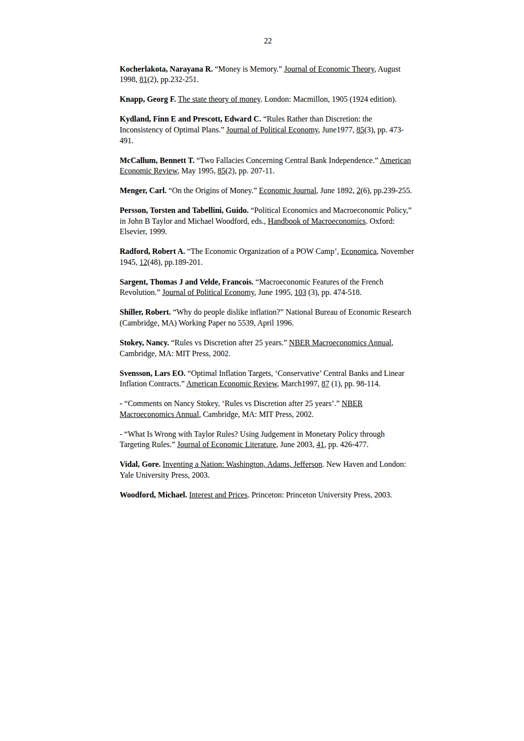22
Kocherlakota, Narayana R. “Money is Memory.” Journal of Economic Theory, August 1998, 81(2), pp.232-251.
Knapp, Georg F. The state theory of money. London: Macmillon, 1905 (1924 edition).
Kydland, Finn E and Prescott, Edward C. “Rules Rather than Discretion: the Inconsistency of Optimal Plans.” Journal of Political Economy, June1977, 85(3), pp. 473-491.
McCallum, Bennett T. “Two Fallacies Concerning Central Bank Independence.” American Economic Review, May 1995, 85(2), pp. 207-11.
Menger, Carl. “On the Origins of Money.” Economic Journal, June 1892, 2(6), pp.239-255.
Persson, Torsten and Tabellini, Guido. “Political Economics and Macroeconomic Policy,” in John B Taylor and Michael Woodford, eds., Handbook of Macroeconomics. Oxford: Elsevier, 1999.
Radford, Robert A. “The Economic Organization of a POW Camp’, Economica, November 1945, 12(48), pp.189-201.
Sargent, Thomas J and Velde, Francois. “Macroeconomic Features of the French Revolution.” Journal of Political Economy, June 1995, 103 (3), pp. 474-518.
Shiller, Robert. “Why do people dislike inflation?” National Bureau of Economic Research (Cambridge, MA) Working Paper no 5539, April 1996.
Stokey, Nancy. “Rules vs Discretion after 25 years.” NBER Macroeconomics Annual, Cambridge, MA: MIT Press, 2002.
Svensson, Lars EO. “Optimal Inflation Targets, ‘Conservative’ Central Banks and Linear Inflation Contracts.” American Economic Review, March1997, 87 (1), pp. 98-114.
- “Comments on Nancy Stokey, ‘Rules vs Discretion after 25 years’.” NBER Macroeconomics Annual, Cambridge, MA: MIT Press, 2002.
- “What Is Wrong with Taylor Rules? Using Judgement in Monetary Policy through Targeting Rules.” Journal of Economic Literature, June 2003, 41, pp. 426-477.
Vidal, Gore. Inventing a Nation: Washington, Adams, Jefferson. New Haven and London: Yale University Press, 2003.
Woodford, Michael. Interest and Prices. Princeton: Princeton University Press, 2003.